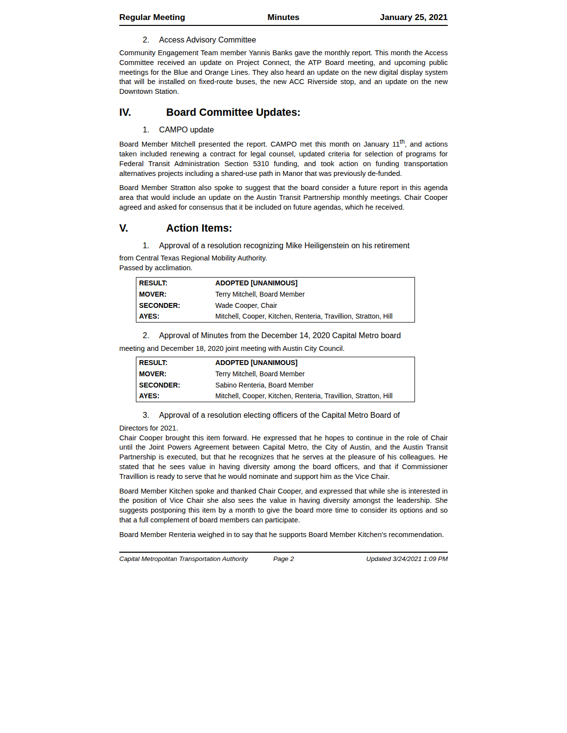Regular Meeting
Minutes
January 25, 2021
2. Access Advisory Committee
Community Engagement Team member Yannis Banks gave the monthly report. This month the Access Committee received an update on Project Connect, the ATP Board meeting, and upcoming public meetings for the Blue and Orange Lines. They also heard an update on the new digital display system that will be installed on fixed-route buses, the new ACC Riverside stop, and an update on the new Downtown Station.
IV. Board Committee Updates:
1. CAMPO update
Board Member Mitchell presented the report. CAMPO met this month on January 11th, and actions taken included renewing a contract for legal counsel, updated criteria for selection of programs for Federal Transit Administration Section 5310 funding, and took action on funding transportation alternatives projects including a shared-use path in Manor that was previously de-funded.
Board Member Stratton also spoke to suggest that the board consider a future report in this agenda area that would include an update on the Austin Transit Partnership monthly meetings. Chair Cooper agreed and asked for consensus that it be included on future agendas, which he received.
V. Action Items:
1. Approval of a resolution recognizing Mike Heiligenstein on his retirement
from Central Texas Regional Mobility Authority.
Passed by acclimation.
| RESULT: | ADOPTED [UNANIMOUS] |
| MOVER: | Terry Mitchell, Board Member |
| SECONDER: | Wade Cooper, Chair |
| AYES: | Mitchell, Cooper, Kitchen, Renteria, Travillion, Stratton, Hill |
2. Approval of Minutes from the December 14, 2020 Capital Metro board
meeting and December 18, 2020 joint meeting with Austin City Council.
| RESULT: | ADOPTED [UNANIMOUS] |
| MOVER: | Terry Mitchell, Board Member |
| SECONDER: | Sabino Renteria, Board Member |
| AYES: | Mitchell, Cooper, Kitchen, Renteria, Travillion, Stratton, Hill |
3. Approval of a resolution electing officers of the Capital Metro Board of
Directors for 2021.
Chair Cooper brought this item forward. He expressed that he hopes to continue in the role of Chair until the Joint Powers Agreement between Capital Metro, the City of Austin, and the Austin Transit Partnership is executed, but that he recognizes that he serves at the pleasure of his colleagues. He stated that he sees value in having diversity among the board officers, and that if Commissioner Travillion is ready to serve that he would nominate and support him as the Vice Chair.
Board Member Kitchen spoke and thanked Chair Cooper, and expressed that while she is interested in the position of Vice Chair she also sees the value in having diversity amongst the leadership. She suggests postponing this item by a month to give the board more time to consider its options and so that a full complement of board members can participate.
Board Member Renteria weighed in to say that he supports Board Member Kitchen's recommendation.
Capital Metropolitan Transportation Authority
Page 2
Updated 3/24/2021 1:09 PM